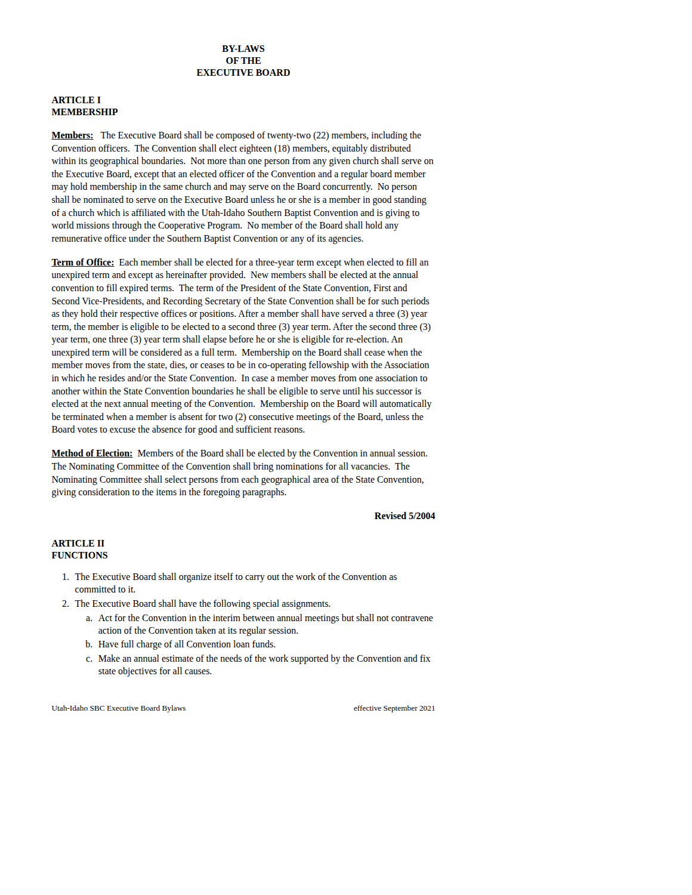BY-LAWS OF THE EXECUTIVE BOARD
ARTICLE I MEMBERSHIP
Members: The Executive Board shall be composed of twenty-two (22) members, including the Convention officers. The Convention shall elect eighteen (18) members, equitably distributed within its geographical boundaries. Not more than one person from any given church shall serve on the Executive Board, except that an elected officer of the Convention and a regular board member may hold membership in the same church and may serve on the Board concurrently. No person shall be nominated to serve on the Executive Board unless he or she is a member in good standing of a church which is affiliated with the Utah-Idaho Southern Baptist Convention and is giving to world missions through the Cooperative Program. No member of the Board shall hold any remunerative office under the Southern Baptist Convention or any of its agencies.
Term of Office: Each member shall be elected for a three-year term except when elected to fill an unexpired term and except as hereinafter provided. New members shall be elected at the annual convention to fill expired terms. The term of the President of the State Convention, First and Second Vice-Presidents, and Recording Secretary of the State Convention shall be for such periods as they hold their respective offices or positions. After a member shall have served a three (3) year term, the member is eligible to be elected to a second three (3) year term. After the second three (3) year term, one three (3) year term shall elapse before he or she is eligible for re-election. An unexpired term will be considered as a full term. Membership on the Board shall cease when the member moves from the state, dies, or ceases to be in co-operating fellowship with the Association in which he resides and/or the State Convention. In case a member moves from one association to another within the State Convention boundaries he shall be eligible to serve until his successor is elected at the next annual meeting of the Convention. Membership on the Board will automatically be terminated when a member is absent for two (2) consecutive meetings of the Board, unless the Board votes to excuse the absence for good and sufficient reasons.
Method of Election: Members of the Board shall be elected by the Convention in annual session. The Nominating Committee of the Convention shall bring nominations for all vacancies. The Nominating Committee shall select persons from each geographical area of the State Convention, giving consideration to the items in the foregoing paragraphs.
Revised 5/2004
ARTICLE II FUNCTIONS
The Executive Board shall organize itself to carry out the work of the Convention as committed to it.
The Executive Board shall have the following special assignments.
Act for the Convention in the interim between annual meetings but shall not contravene action of the Convention taken at its regular session.
Have full charge of all Convention loan funds.
Make an annual estimate of the needs of the work supported by the Convention and fix state objectives for all causes.
Utah-Idaho SBC Executive Board Bylaws
effective September 2021